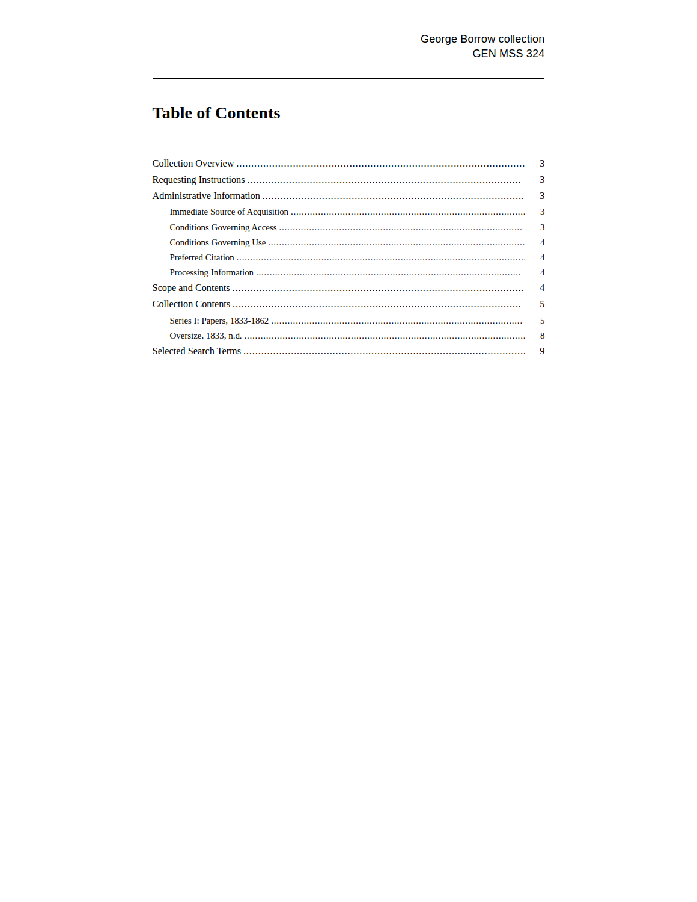George Borrow collection GEN MSS 324
Table of Contents
Collection Overview ........................................................................................................................................... 3
Requesting Instructions .................................................................................................................................... 3
Administrative Information ............................................................................................................................... 3
Immediate Source of Acquisition ..................................................................................................... 3
Conditions Governing Access ......................................................................................................... 3
Conditions Governing Use ............................................................................................................. 4
Preferred Citation .............................................................................................................................. 4
Processing Information ..................................................................................................................... 4
Scope and Contents ......................................................................................................................................... 4
Collection Contents ......................................................................................................................................... 5
Series I: Papers, 1833-1862 ........................................................................................................... 5
Oversize, 1833, n.d. ........................................................................................................................... 8
Selected Search Terms ................................................................................................................................... 9